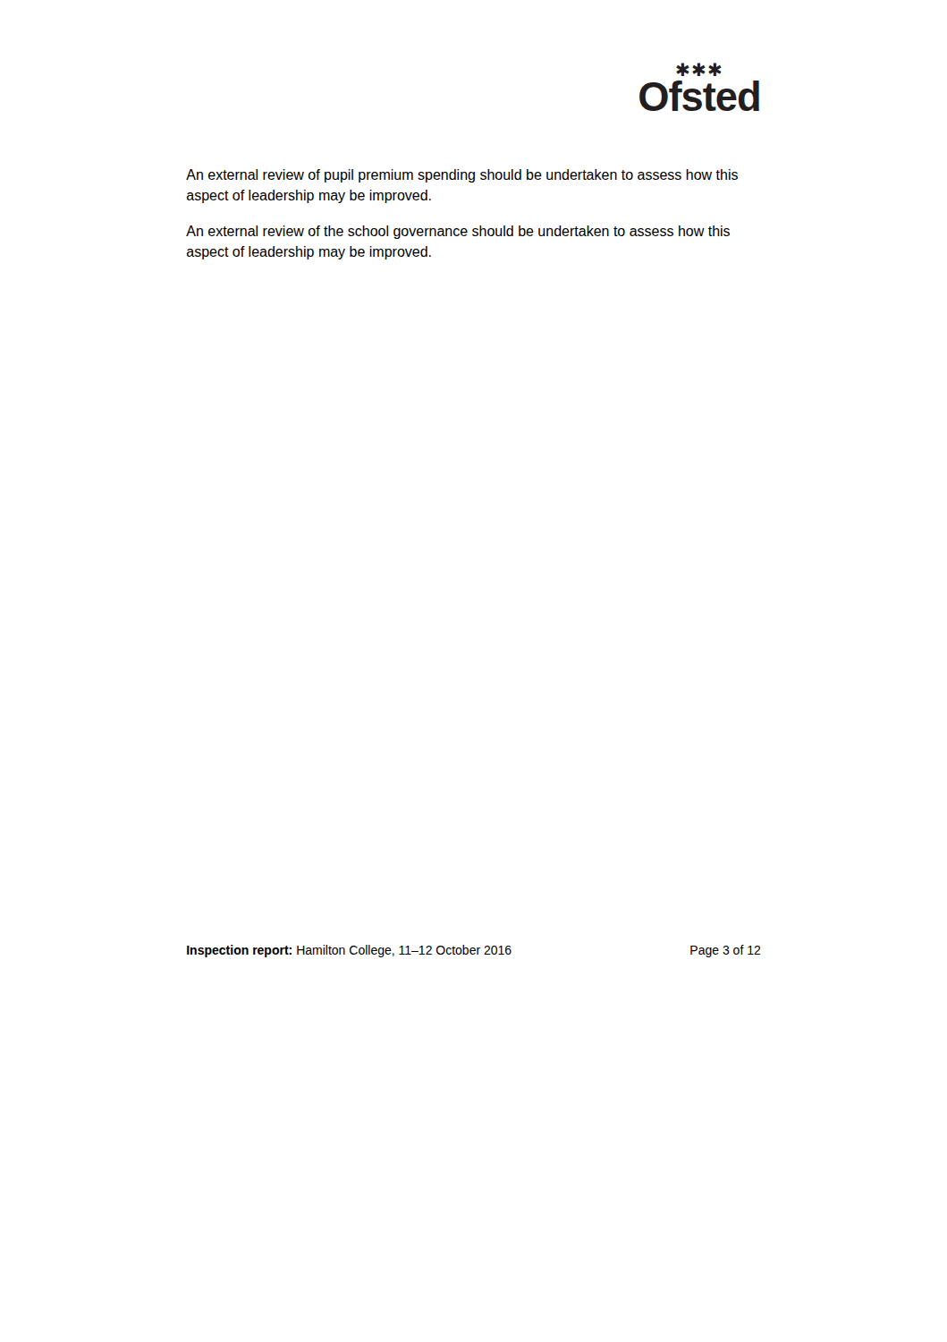✱✱✱
Ofsted
An external review of pupil premium spending should be undertaken to assess how this aspect of leadership may be improved.
An external review of the school governance should be undertaken to assess how this aspect of leadership may be improved.
Inspection report: Hamilton College, 11–12 October 2016
Page 3 of 12